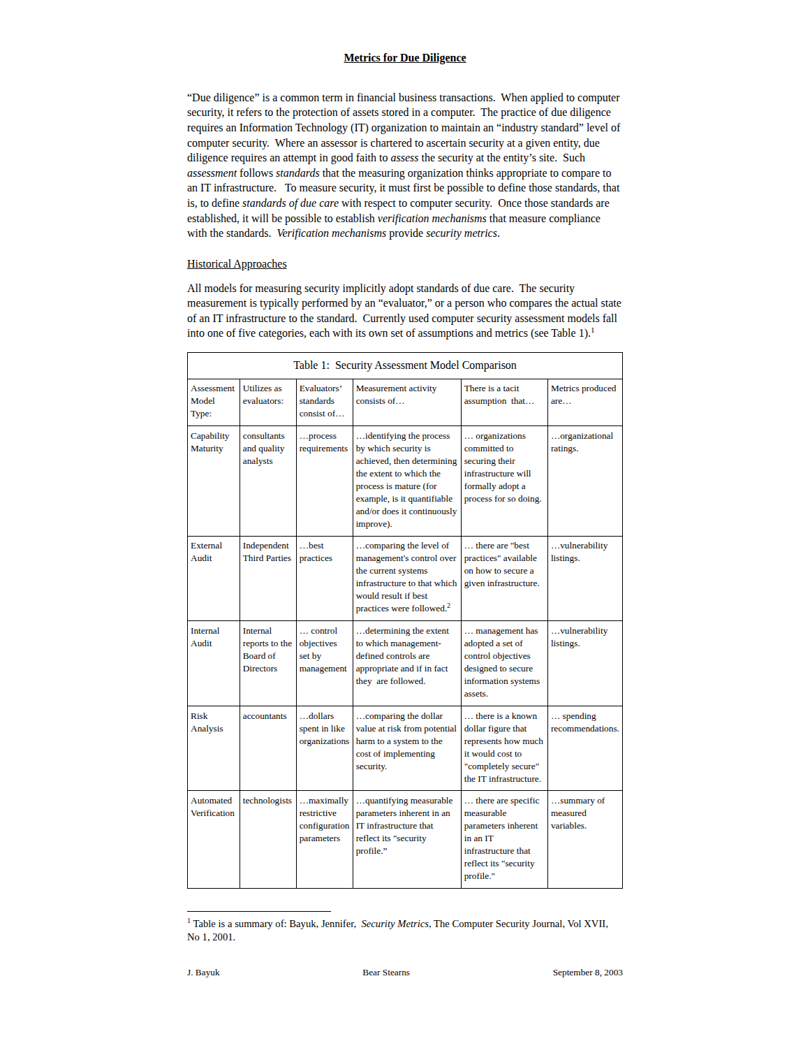Metrics for Due Diligence
“Due diligence” is a common term in financial business transactions. When applied to computer security, it refers to the protection of assets stored in a computer. The practice of due diligence requires an Information Technology (IT) organization to maintain an “industry standard” level of computer security. Where an assessor is chartered to ascertain security at a given entity, due diligence requires an attempt in good faith to assess the security at the entity’s site. Such assessment follows standards that the measuring organization thinks appropriate to compare to an IT infrastructure. To measure security, it must first be possible to define those standards, that is, to define standards of due care with respect to computer security. Once those standards are established, it will be possible to establish verification mechanisms that measure compliance with the standards. Verification mechanisms provide security metrics.
Historical Approaches
All models for measuring security implicitly adopt standards of due care. The security measurement is typically performed by an “evaluator,” or a person who compares the actual state of an IT infrastructure to the standard. Currently used computer security assessment models fall into one of five categories, each with its own set of assumptions and metrics (see Table 1).1
Table 1: Security Assessment Model Comparison
| Assessment Model Type: | Utilizes as evaluators: | Evaluators’ standards consist of… | Measurement activity consists of… | There is a tacit assumption that… | Metrics produced are… |
| --- | --- | --- | --- | --- | --- |
| Capability Maturity | consultants and quality analysts | …process requirements | …identifying the process by which security is achieved, then determining the extent to which the process is mature (for example, is it quantifiable and/or does it continuously improve). | … organizations committed to securing their infrastructure will formally adopt a process for so doing. | …organizational ratings. |
| External Audit | Independent Third Parties | …best practices | …comparing the level of management's control over the current systems infrastructure to that which would result if best practices were followed. 2 | … there are "best practices" available on how to secure a given infrastructure. | …vulnerability listings. |
| Internal Audit | Internal reports to the Board of Directors | … control objectives set by management | …determining the extent to which management-defined controls are appropriate and if in fact they are followed. | … management has adopted a set of control objectives designed to secure information systems assets. | …vulnerability listings. |
| Risk Analysis | accountants | …dollars spent in like organizations | …comparing the dollar value at risk from potential harm to a system to the cost of implementing security. | … there is a known dollar figure that represents how much it would cost to "completely secure" the IT infrastructure. | … spending recommendations. |
| Automated Verification | technologists | …maximally restrictive configuration parameters | …quantifying measurable parameters inherent in an IT infrastructure that reflect its "security profile.” | … there are specific measurable parameters inherent in an IT infrastructure that reflect its "security profile." | …summary of measured variables. |
1 Table is a summary of: Bayuk, Jennifer, Security Metrics, The Computer Security Journal, Vol XVII, No 1, 2001.
J. Bayuk Bear Stearns September 8, 2003